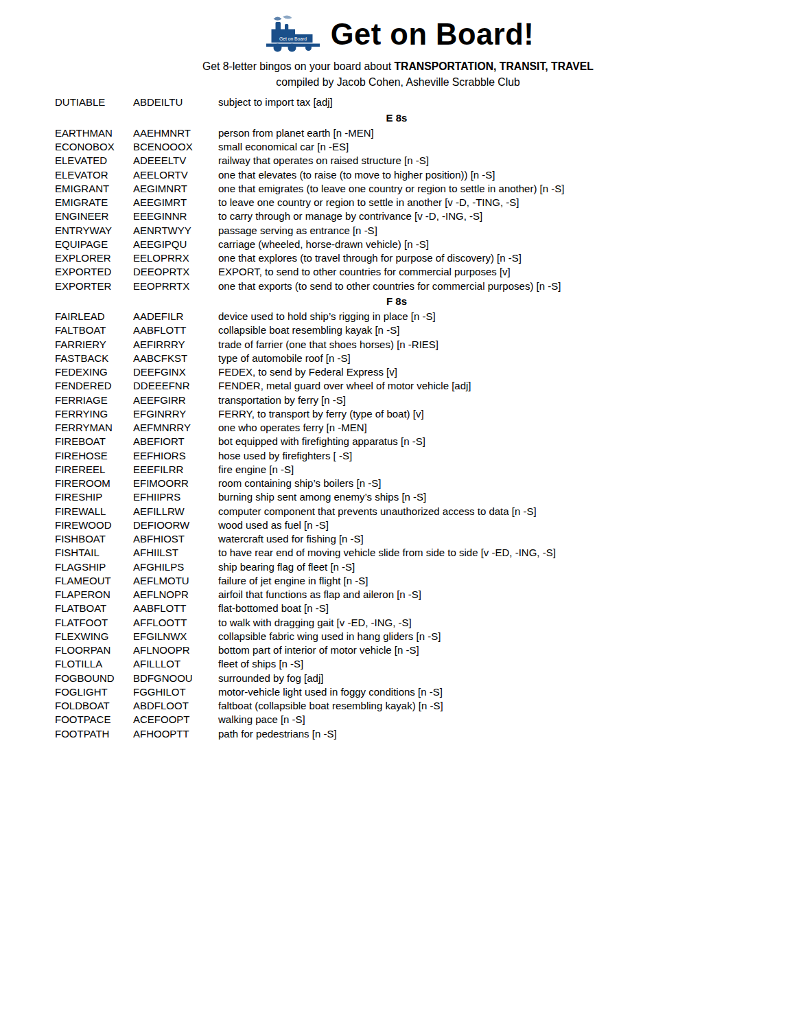Get on Board
Get on Board!
Get 8-letter bingos on your board about TRANSPORTATION, TRANSIT, TRAVEL
compiled by Jacob Cohen, Asheville Scrabble Club
| DUTIABLE | ABDEILTU | subject to import tax [adj] |
| E 8s |
| EARTHMAN | AAEHMNRT | person from planet earth [n -MEN] |
| ECONOBOX | BCENOOOX | small economical car [n -ES] |
| ELEVATED | ADEEELTV | railway that operates on raised structure [n -S] |
| ELEVATOR | AEELORTV | one that elevates (to raise (to move to higher position)) [n -S] |
| EMIGRANT | AEGIMNRT | one that emigrates (to leave one country or region to settle in another) [n -S] |
| EMIGRATE | AEEGIMRT | to leave one country or region to settle in another [v -D, -TING, -S] |
| ENGINEER | EEEGINNR | to carry through or manage by contrivance [v -D, -ING, -S] |
| ENTRYWAY | AENRTWYY | passage serving as entrance [n -S] |
| EQUIPAGE | AEEGIPQU | carriage (wheeled, horse-drawn vehicle) [n -S] |
| EXPLORER | EELOPRRX | one that explores (to travel through for purpose of discovery) [n -S] |
| EXPORTED | DEEOPRTX | EXPORT, to send to other countries for commercial purposes [v] |
| EXPORTER | EEOPRRTX | one that exports (to send to other countries for commercial purposes) [n -S] |
| F 8s |
| FAIRLEAD | AADEFILR | device used to hold ship’s rigging in place [n -S] |
| FALTBOAT | AABFLOTT | collapsible boat resembling kayak [n -S] |
| FARRIERY | AEFIRRRY | trade of farrier (one that shoes horses) [n -RIES] |
| FASTBACK | AABCFKST | type of automobile roof [n -S] |
| FEDEXING | DEEFGINX | FEDEX, to send by Federal Express [v] |
| FENDERED | DDEEEFNR | FENDER, metal guard over wheel of motor vehicle [adj] |
| FERRIAGE | AEEFGIRR | transportation by ferry [n -S] |
| FERRYING | EFGINRRY | FERRY, to transport by ferry (type of boat) [v] |
| FERRYMAN | AEFMNRRY | one who operates ferry [n -MEN] |
| FIREBOAT | ABEFIORT | bot equipped with firefighting apparatus [n -S] |
| FIREHOSE | EEFHIORS | hose used by firefighters [ -S] |
| FIREREEL | EEEFILRR | fire engine [n -S] |
| FIREROOM | EFIMOORR | room containing ship’s boilers [n -S] |
| FIRESHIP | EFHIIPRS | burning ship sent among enemy’s ships [n -S] |
| FIREWALL | AEFILLRW | computer component that prevents unauthorized access to data [n -S] |
| FIREWOOD | DEFIOORW | wood used as fuel [n -S] |
| FISHBOAT | ABFHIOST | watercraft used for fishing [n -S] |
| FISHTAIL | AFHIILST | to have rear end of moving vehicle slide from side to side [v -ED, -ING, -S] |
| FLAGSHIP | AFGHILPS | ship bearing flag of fleet [n -S] |
| FLAMEOUT | AEFLMOTU | failure of jet engine in flight [n -S] |
| FLAPERON | AEFLNOPR | airfoil that functions as flap and aileron [n -S] |
| FLATBOAT | AABFLOTT | flat-bottomed boat [n -S] |
| FLATFOOT | AFFLOOTT | to walk with dragging gait [v -ED, -ING, -S] |
| FLEXWING | EFGILNWX | collapsible fabric wing used in hang gliders [n -S] |
| FLOORPAN | AFLNOOPR | bottom part of interior of motor vehicle [n -S] |
| FLOTILLA | AFILLLOT | fleet of ships [n -S] |
| FOGBOUND | BDFGNOOU | surrounded by fog [adj] |
| FOGLIGHT | FGGHILOT | motor-vehicle light used in foggy conditions [n -S] |
| FOLDBOAT | ABDFLOOT | faltboat (collapsible boat resembling kayak) [n -S] |
| FOOTPACE | ACEFOOPT | walking pace [n -S] |
| FOOTPATH | AFHOOPTT | path for pedestrians [n -S] |